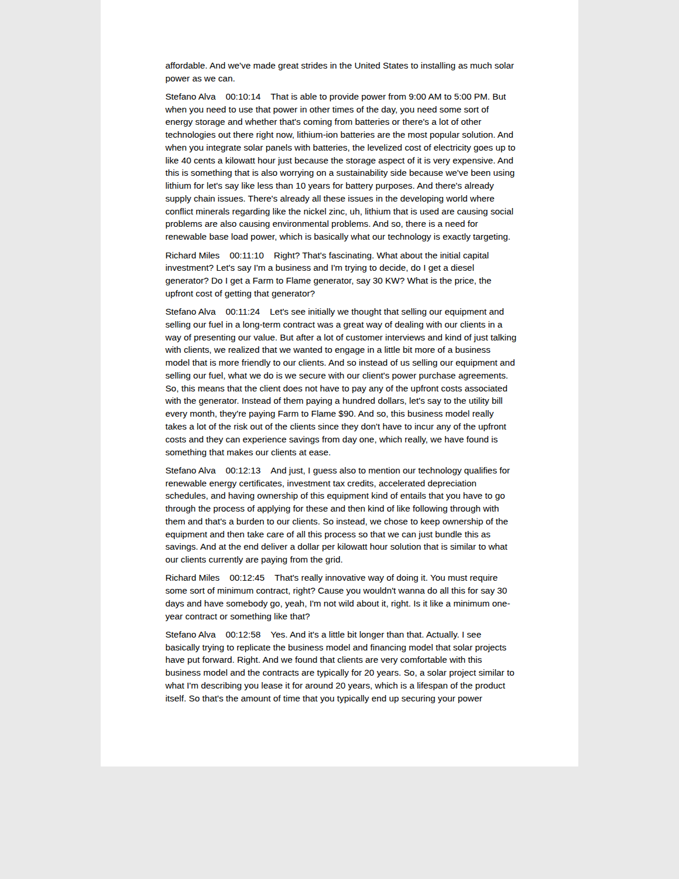affordable. And we've made great strides in the United States to installing as much solar power as we can.
Stefano Alva 00:10:14 That is able to provide power from 9:00 AM to 5:00 PM. But when you need to use that power in other times of the day, you need some sort of energy storage and whether that's coming from batteries or there's a lot of other technologies out there right now, lithium-ion batteries are the most popular solution. And when you integrate solar panels with batteries, the levelized cost of electricity goes up to like 40 cents a kilowatt hour just because the storage aspect of it is very expensive. And this is something that is also worrying on a sustainability side because we've been using lithium for let's say like less than 10 years for battery purposes. And there's already supply chain issues. There's already all these issues in the developing world where conflict minerals regarding like the nickel zinc, uh, lithium that is used are causing social problems are also causing environmental problems. And so, there is a need for renewable base load power, which is basically what our technology is exactly targeting.
Richard Miles 00:11:10 Right? That's fascinating. What about the initial capital investment? Let's say I'm a business and I'm trying to decide, do I get a diesel generator? Do I get a Farm to Flame generator, say 30 KW? What is the price, the upfront cost of getting that generator?
Stefano Alva 00:11:24 Let's see initially we thought that selling our equipment and selling our fuel in a long-term contract was a great way of dealing with our clients in a way of presenting our value. But after a lot of customer interviews and kind of just talking with clients, we realized that we wanted to engage in a little bit more of a business model that is more friendly to our clients. And so instead of us selling our equipment and selling our fuel, what we do is we secure with our client's power purchase agreements. So, this means that the client does not have to pay any of the upfront costs associated with the generator. Instead of them paying a hundred dollars, let's say to the utility bill every month, they're paying Farm to Flame $90. And so, this business model really takes a lot of the risk out of the clients since they don't have to incur any of the upfront costs and they can experience savings from day one, which really, we have found is something that makes our clients at ease.
Stefano Alva 00:12:13 And just, I guess also to mention our technology qualifies for renewable energy certificates, investment tax credits, accelerated depreciation schedules, and having ownership of this equipment kind of entails that you have to go through the process of applying for these and then kind of like following through with them and that's a burden to our clients. So instead, we chose to keep ownership of the equipment and then take care of all this process so that we can just bundle this as savings. And at the end deliver a dollar per kilowatt hour solution that is similar to what our clients currently are paying from the grid.
Richard Miles 00:12:45 That's really innovative way of doing it. You must require some sort of minimum contract, right? Cause you wouldn't wanna do all this for say 30 days and have somebody go, yeah, I'm not wild about it, right. Is it like a minimum one-year contract or something like that?
Stefano Alva 00:12:58 Yes. And it's a little bit longer than that. Actually. I see basically trying to replicate the business model and financing model that solar projects have put forward. Right. And we found that clients are very comfortable with this business model and the contracts are typically for 20 years. So, a solar project similar to what I'm describing you lease it for around 20 years, which is a lifespan of the product itself. So that's the amount of time that you typically end up securing your power